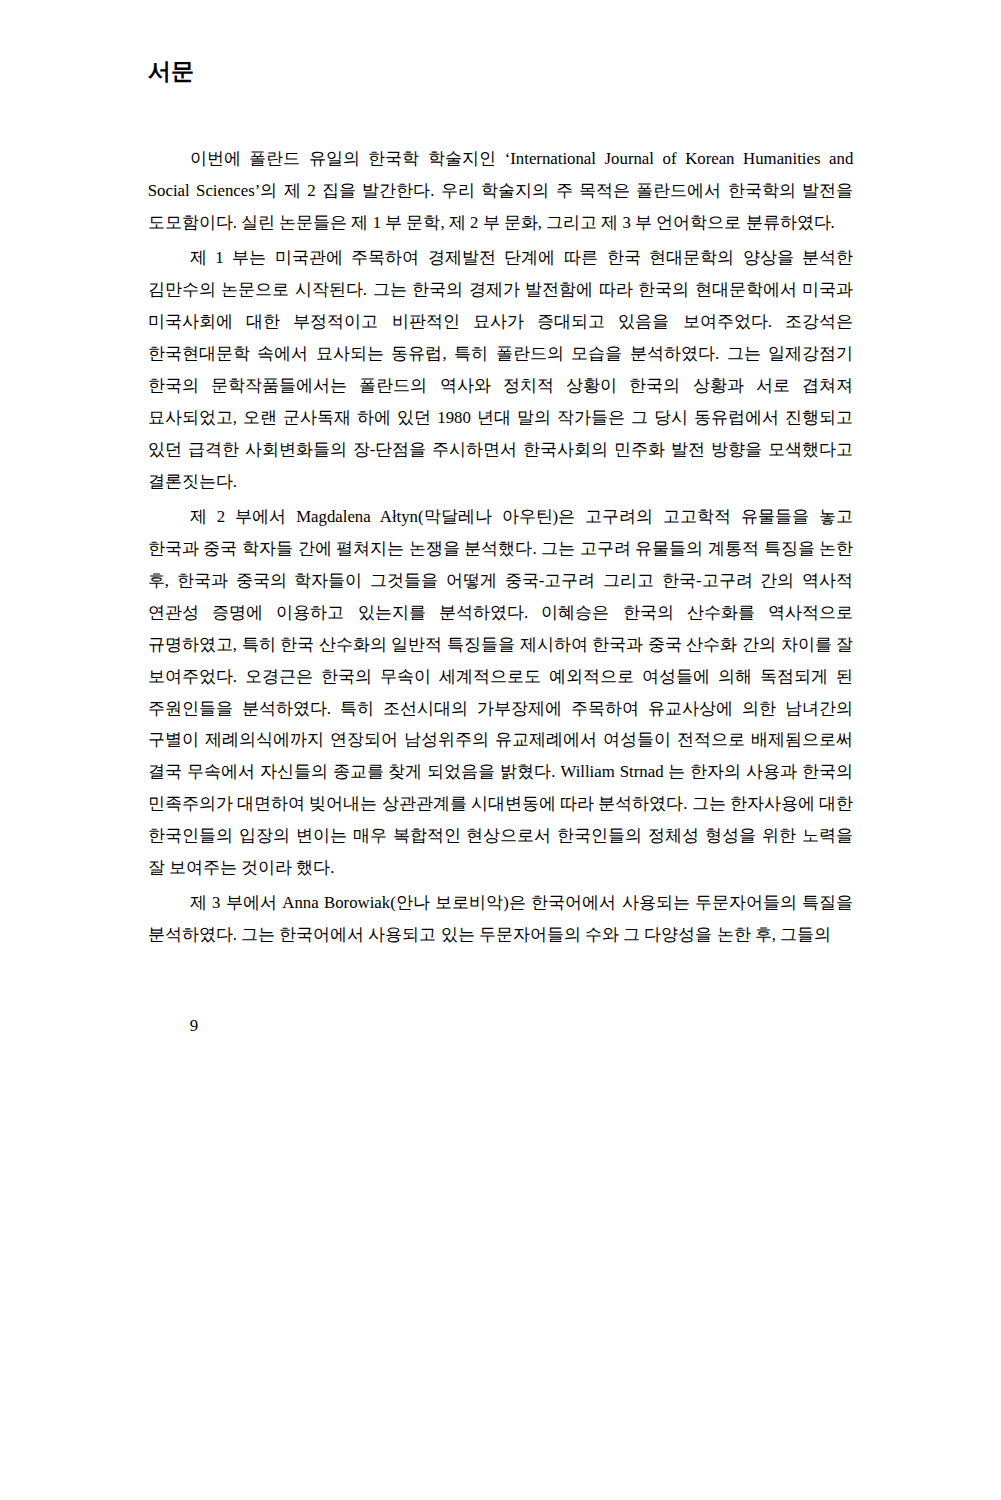서문
이번에 폴란드 유일의 한국학 학술지인 ‘International Journal of Korean Humanities and Social Sciences’의 제 2 집을 발간한다. 우리 학술지의 주 목적은 폴란드에서 한국학의 발전을 도모함이다. 실린 논문들은 제 1 부 문학, 제 2 부 문화, 그리고 제 3 부 언어학으로 분류하였다.
제 1 부는 미국관에 주목하여 경제발전 단계에 따른 한국 현대문학의 양상을 분석한 김만수의 논문으로 시작된다. 그는 한국의 경제가 발전함에 따라 한국의 현대문학에서 미국과 미국사회에 대한 부정적이고 비판적인 묘사가 증대되고 있음을 보여주었다. 조강석은 한국현대문학 속에서 묘사되는 동유럽, 특히 폴란드의 모습을 분석하였다. 그는 일제강점기 한국의 문학작품들에서는 폴란드의 역사와 정치적 상황이 한국의 상황과 서로 겹쳐져 묘사되었고, 오랜 군사독재 하에 있던 1980 년대 말의 작가들은 그 당시 동유럽에서 진행되고 있던 급격한 사회변화들의 장-단점을 주시하면서 한국사회의 민주화 발전 방향을 모색했다고 결론짓는다.
제 2 부에서 Magdalena Ałtyn(막달레나 아우틴)은 고구려의 고고학적 유물들을 놓고 한국과 중국 학자들 간에 펼쳐지는 논쟁을 분석했다. 그는 고구려 유물들의 계통적 특징을 논한 후, 한국과 중국의 학자들이 그것들을 어떻게 중국-고구려 그리고 한국-고구려 간의 역사적 연관성 증명에 이용하고 있는지를 분석하였다. 이혜승은 한국의 산수화를 역사적으로 규명하였고, 특히 한국 산수화의 일반적 특징들을 제시하여 한국과 중국 산수화 간의 차이를 잘 보여주었다. 오경근은 한국의 무속이 세계적으로도 예외적으로 여성들에 의해 독점되게 된 주원인들을 분석하였다. 특히 조선시대의 가부장제에 주목하여 유교사상에 의한 남녀간의 구별이 제례의식에까지 연장되어 남성위주의 유교제례에서 여성들이 전적으로 배제됨으로써 결국 무속에서 자신들의 종교를 찾게 되었음을 밝혔다. William Strnad 는 한자의 사용과 한국의 민족주의가 대면하여 빚어내는 상관관계를 시대변동에 따라 분석하였다. 그는 한자사용에 대한 한국인들의 입장의 변이는 매우 복합적인 현상으로서 한국인들의 정체성 형성을 위한 노력을 잘 보여주는 것이라 했다.
제 3 부에서 Anna Borowiak(안나 보로비악)은 한국어에서 사용되는 두문자어들의 특질을 분석하였다. 그는 한국어에서 사용되고 있는 두문자어들의 수와 그 다양성을 논한 후, 그들의
9